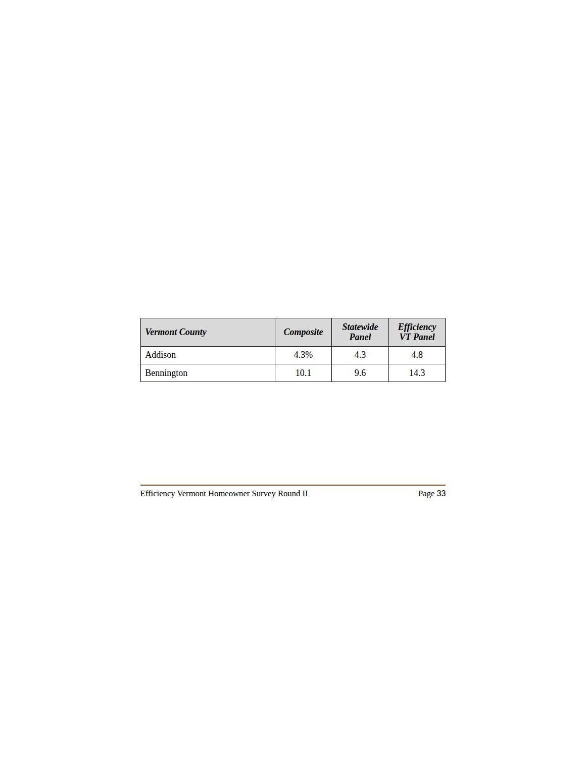| Vermont County | Composite | Statewide Panel | Efficiency VT Panel |
| --- | --- | --- | --- |
| Addison | 4.3% | 4.3 | 4.8 |
| Bennington | 10.1 | 9.6 | 14.3 |
Efficiency Vermont Homeowner Survey Round II Page 33